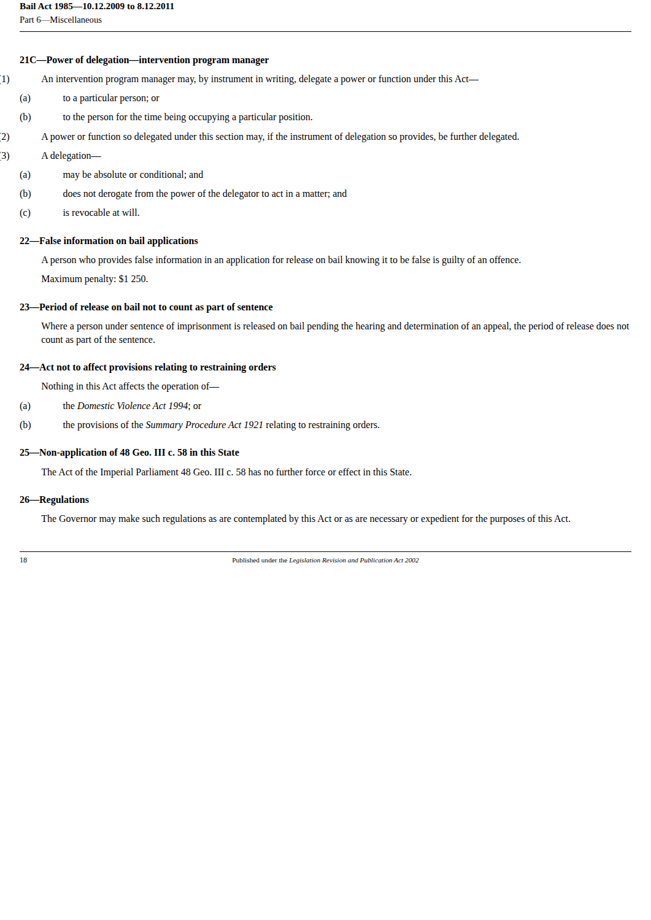Bail Act 1985—10.12.2009 to 8.12.2011
Part 6—Miscellaneous
21C—Power of delegation—intervention program manager
(1) An intervention program manager may, by instrument in writing, delegate a power or function under this Act—
(a) to a particular person; or
(b) to the person for the time being occupying a particular position.
(2) A power or function so delegated under this section may, if the instrument of delegation so provides, be further delegated.
(3) A delegation—
(a) may be absolute or conditional; and
(b) does not derogate from the power of the delegator to act in a matter; and
(c) is revocable at will.
22—False information on bail applications
A person who provides false information in an application for release on bail knowing it to be false is guilty of an offence.
Maximum penalty: $1 250.
23—Period of release on bail not to count as part of sentence
Where a person under sentence of imprisonment is released on bail pending the hearing and determination of an appeal, the period of release does not count as part of the sentence.
24—Act not to affect provisions relating to restraining orders
Nothing in this Act affects the operation of—
(a) the Domestic Violence Act 1994; or
(b) the provisions of the Summary Procedure Act 1921 relating to restraining orders.
25—Non-application of 48 Geo. III c. 58 in this State
The Act of the Imperial Parliament 48 Geo. III c. 58 has no further force or effect in this State.
26—Regulations
The Governor may make such regulations as are contemplated by this Act or as are necessary or expedient for the purposes of this Act.
18
Published under the Legislation Revision and Publication Act 2002